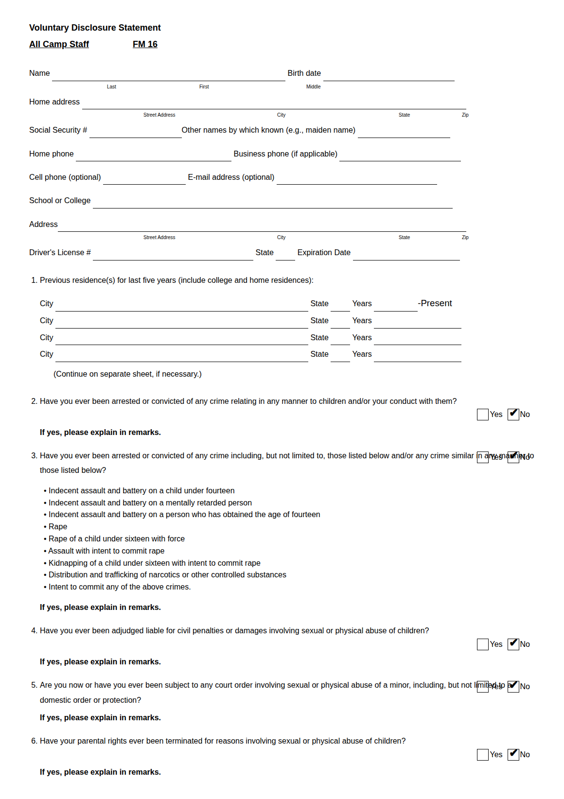Voluntary Disclosure Statement
All Camp Staff FM 16
Name Birth date
Last First Middle
Home address
Street Address City State Zip
Social Security # Other names by which known (e.g., maiden name)
Home phone Business phone (if applicable)
Cell phone (optional) E-mail address (optional)
School or College
Address
Street Address City State Zip
Driver's License # State Expiration Date
Previous residence(s) for last five years (include college and home residences):
City State Years -Present
City State Years
City State Years
City State Years
(Continue on separate sheet, if necessary.)
Have you ever been arrested or convicted of any crime relating in any manner to children and/or your conduct with them?
Yes No
If yes, please explain in remarks.
Have you ever been arrested or convicted of any crime including, but not limited to, those listed below and/or any crime similar in any manner to those listed below? Yes No
Indecent assault and battery on a child under fourteen
Indecent assault and battery on a mentally retarded person
Indecent assault and battery on a person who has obtained the age of fourteen
Rape
Rape of a child under sixteen with force
Assault with intent to commit rape
Kidnapping of a child under sixteen with intent to commit rape
Distribution and trafficking of narcotics or other controlled substances
Intent to commit any of the above crimes.
If yes, please explain in remarks.
Have you ever been adjudged liable for civil penalties or damages involving sexual or physical abuse of children?
Yes No
If yes, please explain in remarks.
Are you now or have you ever been subject to any court order involving sexual or physical abuse of a minor, including, but not limited to a domestic order or protection? Yes No
If yes, please explain in remarks.
Have your parental rights ever been terminated for reasons involving sexual or physical abuse of children?
Yes No
If yes, please explain in remarks.